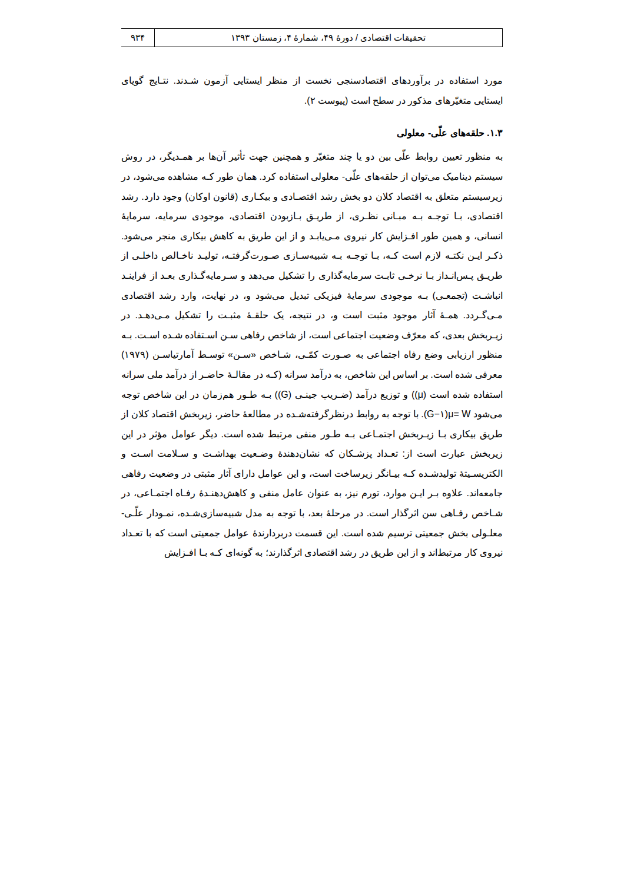تحقیقات اقتصادی / دورهٔ ۴۹، شمارهٔ ۴، زمستان ۱۳۹۳
۹۳۴
مورد استفاده در برآوردهای اقتصادسنجی نخست از منظر ایستایی آزمون شـدند. نتـایج گویای ایستایی متغیّرهای مذکور در سطح است (پیوست ۲).
۱.۳. حلقه‌های علّی- معلولی
به منظور تعیین روابط علّی بین دو یا چند متغیّر و همچنین جهت تأثیر آن‌ها بر همـدیگر، در روش سیستم دینامیک می‌توان از حلقه‌های علّی- معلولی استفاده کرد. همان طور کـه مشاهده می‌شود، در زیرسیستم متعلق به اقتصاد کلان دو بخش رشد اقتصـادی و بیکـاری (قانون اوکان) وجود دارد. رشد اقتصادی، بـا توجـه بـه مبـانی نظـری، از طریـق بـازبودن اقتصادی، موجودی سرمایه، سرمایهٔ انسانی، و همین طور افـزایش کار نیروی مـی‌یابـد و از این طریق به کاهش بیکاری منجر می‌شود. ذکـر ایـن نکتـه لازم است کـه، بـا توجـه بـه شبیه‌سـازی صـورت‌گرفتـه، تولیـد ناخـالص داخلـی از طریـق پـس‌انـداز بـا نرخـی ثابـت سرمایه‌گذاری را تشکیل می‌دهد و سـرمایه‌گـذاری بعـد از فراینـد انباشـت (تجمعـی) بـه موجودی سرمایهٔ فیزیکی تبدیل می‌شود و، در نهایت، وارد رشد اقتصادی مـی‌گـردد. همـهٔ آثار موجود مثبت است و، در نتیجه، یک حلقـهٔ مثبـت را تشکیل مـی‌دهـد. در زیـربخش بعدی، که معرّف وضعیت اجتماعی است، از شاخص رفاهی سـن اسـتفاده شـده اسـت. بـه منظور ارزیابی وضع رفاه اجتماعی به صـورت کمّـی، شـاخص «سـن» توسـط آمارتیاسـن (۱۹۷۹) معرفی شده است. بر اساس این شاخص، به درآمد سرانه (کـه در مقالـهٔ حاضـر از درآمد ملی سرانه استفاده شده است (μ)) و توزیع درآمد (ضـریب جینـی (G)) بـه طـور هم‌زمان در این شاخص توجه می‌شود (G−۱)μ= W. با توجه به روابط درنظرگرفته‌شـده در مطالعهٔ حاضر، زیربخش اقتصاد کلان از طریق بیکاری بـا زیـربخش اجتمـاعی بـه طـور منفی مرتبط شده است. دیگر عوامل مؤثر در این زیربخش عبارت است از: تعـداد پزشـکان که نشان‌دهندهٔ وضـعیت بهداشـت و سـلامت اسـت و الکتریسـیتهٔ تولیدشـده کـه بیـانگر زیرساخت است، و این عوامل دارای آثار مثبتی در وضعیت رفاهی جامعه‌اند. علاوه بـر ایـن موارد، تورم نیز، به عنوان عامل منفی و کاهش‌دهنـدهٔ رفـاه اجتمـاعی، در شـاخص رفـاهی سن اثرگذار است. در مرحلهٔ بعد، با توجه به مدل شبیه‌سازی‌شـده، نمـودار علّـی- معلـولی بخش جمعیتی ترسیم شده است. این قسمت دربردارندهٔ عوامل جمعیتی است که با تعـداد نیروی کار مرتبط‌اند و از این طریق در رشد اقتصادی اثرگذارند؛ به گونه‌ای کـه بـا افـزایش